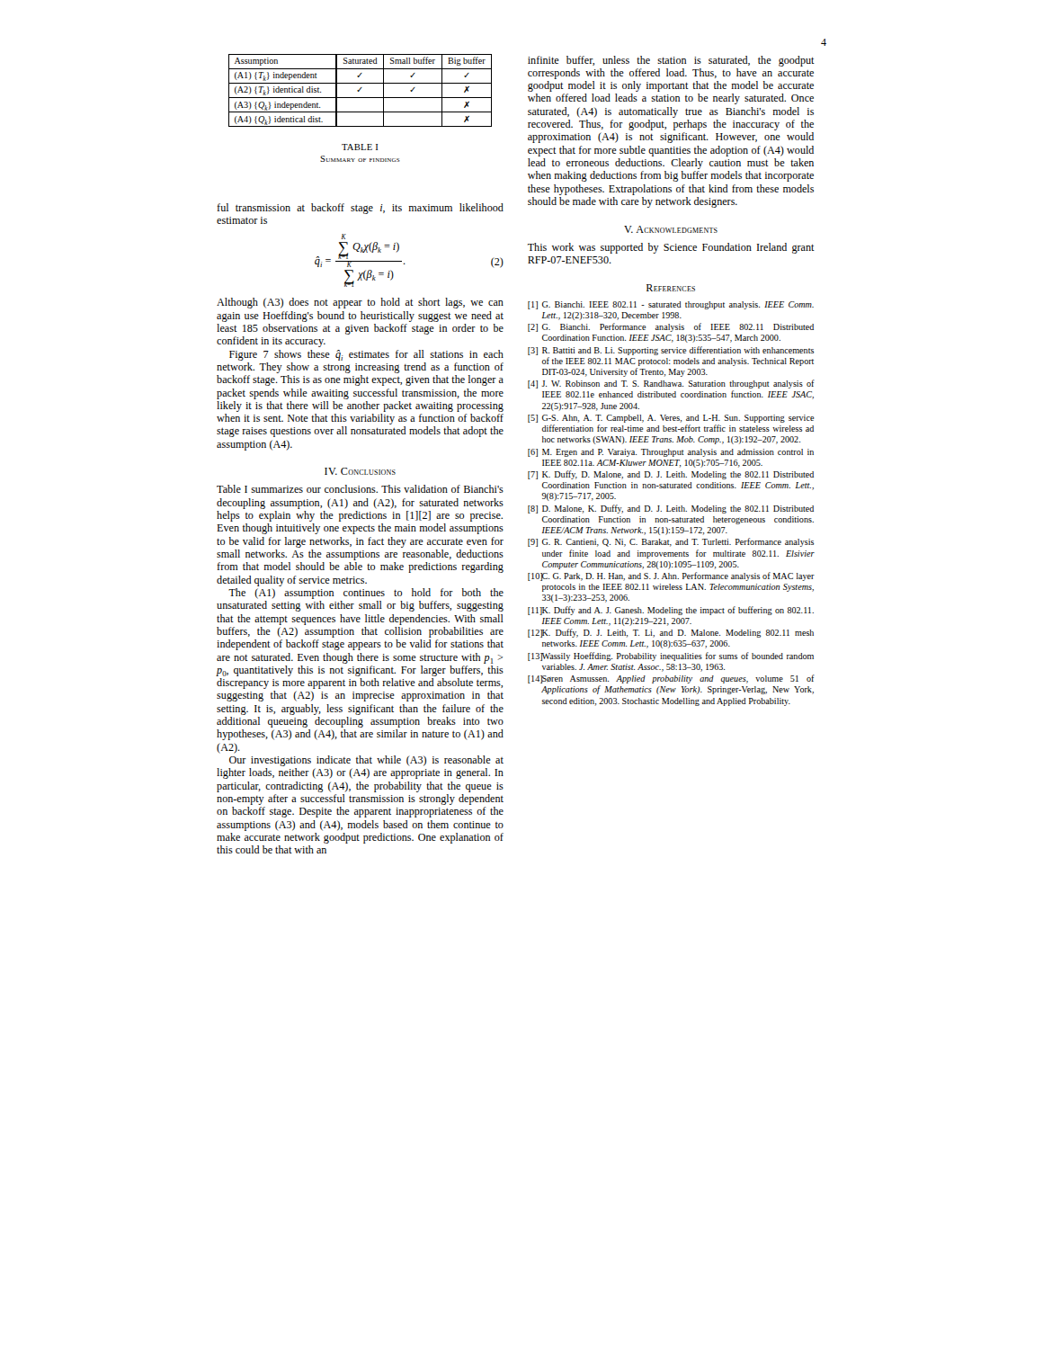4
| Assumption | Saturated | Small buffer | Big buffer |
| (A1) { T k } independent | ✓ | ✓ | ✓ |
| (A2) { T k } identical dist. | ✓ | ✓ | ✗ |
| (A3) { Q k } independent. | | | ✗ |
| (A4) { Q k } identical dist. | | | ✗ |
TABLE I
Summary of findings
ful transmission at backoff stage i, its maximum likelihood estimator is
q̂i = K∑k=1 Qk χ(βk = i) K∑k=1 χ(βk = i) . (2)
Although (A3) does not appear to hold at short lags, we can again use Hoeffding's bound to heuristically suggest we need at least 185 observations at a given backoff stage in order to be confident in its accuracy.
Figure 7 shows these q̂i estimates for all stations in each network. They show a strong increasing trend as a function of backoff stage. This is as one might expect, given that the longer a packet spends while awaiting successful transmission, the more likely it is that there will be another packet awaiting processing when it is sent. Note that this variability as a function of backoff stage raises questions over all nonsaturated models that adopt the assumption (A4).
IV. Conclusions
Table I summarizes our conclusions. This validation of Bianchi's decoupling assumption, (A1) and (A2), for saturated networks helps to explain why the predictions in [1][2] are so precise. Even though intuitively one expects the main model assumptions to be valid for large networks, in fact they are accurate even for small networks. As the assumptions are reasonable, deductions from that model should be able to make predictions regarding detailed quality of service metrics.
The (A1) assumption continues to hold for both the unsaturated setting with either small or big buffers, suggesting that the attempt sequences have little dependencies. With small buffers, the (A2) assumption that collision probabilities are independent of backoff stage appears to be valid for stations that are not saturated. Even though there is some structure with p1 > p0, quantitatively this is not significant. For larger buffers, this discrepancy is more apparent in both relative and absolute terms, suggesting that (A2) is an imprecise approximation in that setting. It is, arguably, less significant than the failure of the additional queueing decoupling assumption breaks into two hypotheses, (A3) and (A4), that are similar in nature to (A1) and (A2).
Our investigations indicate that while (A3) is reasonable at lighter loads, neither (A3) or (A4) are appropriate in general. In particular, contradicting (A4), the probability that the queue is non-empty after a successful transmission is strongly dependent on backoff stage. Despite the apparent inappropriateness of the assumptions (A3) and (A4), models based on them continue to make accurate network goodput predictions. One explanation of this could be that with an
infinite buffer, unless the station is saturated, the goodput corresponds with the offered load. Thus, to have an accurate goodput model it is only important that the model be accurate when offered load leads a station to be nearly saturated. Once saturated, (A4) is automatically true as Bianchi's model is recovered. Thus, for goodput, perhaps the inaccuracy of the approximation (A4) is not significant. However, one would expect that for more subtle quantities the adoption of (A4) would lead to erroneous deductions. Clearly caution must be taken when making deductions from big buffer models that incorporate these hypotheses. Extrapolations of that kind from these models should be made with care by network designers.
V. Acknowledgments
This work was supported by Science Foundation Ireland grant RFP-07-ENEF530.
References
G. Bianchi. IEEE 802.11 - saturated throughput analysis. IEEE Comm. Lett., 12(2):318–320, December 1998.
G. Bianchi. Performance analysis of IEEE 802.11 Distributed Coordination Function. IEEE JSAC, 18(3):535–547, March 2000.
R. Battiti and B. Li. Supporting service differentiation with enhancements of the IEEE 802.11 MAC protocol: models and analysis. Technical Report DIT-03-024, University of Trento, May 2003.
J. W. Robinson and T. S. Randhawa. Saturation throughput analysis of IEEE 802.11e enhanced distributed coordination function. IEEE JSAC, 22(5):917–928, June 2004.
G-S. Ahn, A. T. Campbell, A. Veres, and L-H. Sun. Supporting service differentiation for real-time and best-effort traffic in stateless wireless ad hoc networks (SWAN). IEEE Trans. Mob. Comp., 1(3):192–207, 2002.
M. Ergen and P. Varaiya. Throughput analysis and admission control in IEEE 802.11a. ACM-Kluwer MONET, 10(5):705–716, 2005.
K. Duffy, D. Malone, and D. J. Leith. Modeling the 802.11 Distributed Coordination Function in non-saturated conditions. IEEE Comm. Lett., 9(8):715–717, 2005.
D. Malone, K. Duffy, and D. J. Leith. Modeling the 802.11 Distributed Coordination Function in non-saturated heterogeneous conditions. IEEE/ACM Trans. Network., 15(1):159–172, 2007.
G. R. Cantieni, Q. Ni, C. Barakat, and T. Turletti. Performance analysis under finite load and improvements for multirate 802.11. Elsivier Computer Communications, 28(10):1095–1109, 2005.
C. G. Park, D. H. Han, and S. J. Ahn. Performance analysis of MAC layer protocols in the IEEE 802.11 wireless LAN. Telecommunication Systems, 33(1–3):233–253, 2006.
K. Duffy and A. J. Ganesh. Modeling the impact of buffering on 802.11. IEEE Comm. Lett., 11(2):219–221, 2007.
K. Duffy, D. J. Leith, T. Li, and D. Malone. Modeling 802.11 mesh networks. IEEE Comm. Lett., 10(8):635–637, 2006.
Wassily Hoeffding. Probability inequalities for sums of bounded random variables. J. Amer. Statist. Assoc., 58:13–30, 1963.
Søren Asmussen. Applied probability and queues, volume 51 of Applications of Mathematics (New York). Springer-Verlag, New York, second edition, 2003. Stochastic Modelling and Applied Probability.